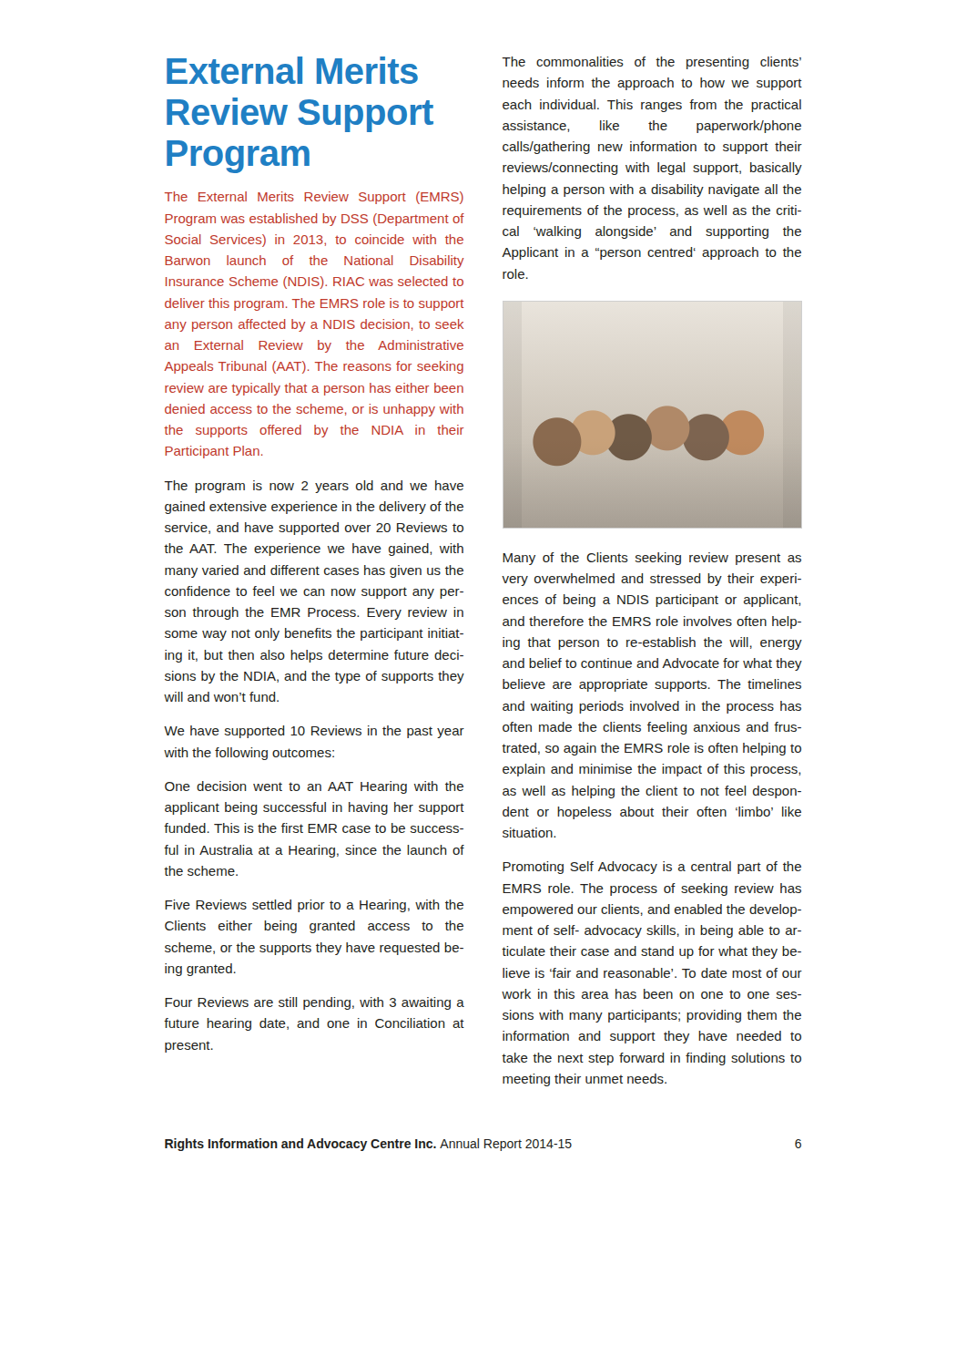External Merits Review Support Program
The External Merits Review Support (EMRS) Program was established by DSS (Department of Social Services) in 2013, to coincide with the Barwon launch of the National Disability Insurance Scheme (NDIS). RIAC was selected to deliver this program. The EMRS role is to support any person affected by a NDIS decision, to seek an External Review by the Administrative Appeals Tribunal (AAT). The reasons for seeking review are typically that a person has either been denied access to the scheme, or is unhappy with the supports offered by the NDIA in their Participant Plan.
The program is now 2 years old and we have gained extensive experience in the delivery of the service, and have supported over 20 Reviews to the AAT. The experience we have gained, with many varied and different cases has given us the confidence to feel we can now support any person through the EMR Process. Every review in some way not only benefits the participant initiating it, but then also helps determine future decisions by the NDIA, and the type of supports they will and won’t fund.
We have supported 10 Reviews in the past year with the following outcomes:
One decision went to an AAT Hearing with the applicant being successful in having her support funded. This is the first EMR case to be successful in Australia at a Hearing, since the launch of the scheme.
Five Reviews settled prior to a Hearing, with the Clients either being granted access to the scheme, or the supports they have requested being granted.
Four Reviews are still pending, with 3 awaiting a future hearing date, and one in Conciliation at present.
The commonalities of the presenting clients’ needs inform the approach to how we support each individual. This ranges from the practical assistance, like the paperwork/phone calls/gathering new information to support their reviews/connecting with legal support, basically helping a person with a disability navigate all the requirements of the process, as well as the critical ‘walking alongside’ and supporting the Applicant in a “person centred‘ approach to the role.
Many of the Clients seeking review present as very overwhelmed and stressed by their experiences of being a NDIS participant or applicant, and therefore the EMRS role involves often helping that person to re-establish the will, energy and belief to continue and Advocate for what they believe are appropriate supports. The timelines and waiting periods involved in the process has often made the clients feeling anxious and frustrated, so again the EMRS role is often helping to explain and minimise the impact of this process, as well as helping the client to not feel despondent or hopeless about their often ‘limbo’ like situation.
Promoting Self Advocacy is a central part of the EMRS role. The process of seeking review has empowered our clients, and enabled the development of self- advocacy skills, in being able to articulate their case and stand up for what they believe is ‘fair and reasonable’. To date most of our work in this area has been on one to one sessions with many participants; providing them the information and support they have needed to take the next step forward in finding solutions to meeting their unmet needs.
Rights Information and Advocacy Centre Inc. Annual Report 2014-15
6